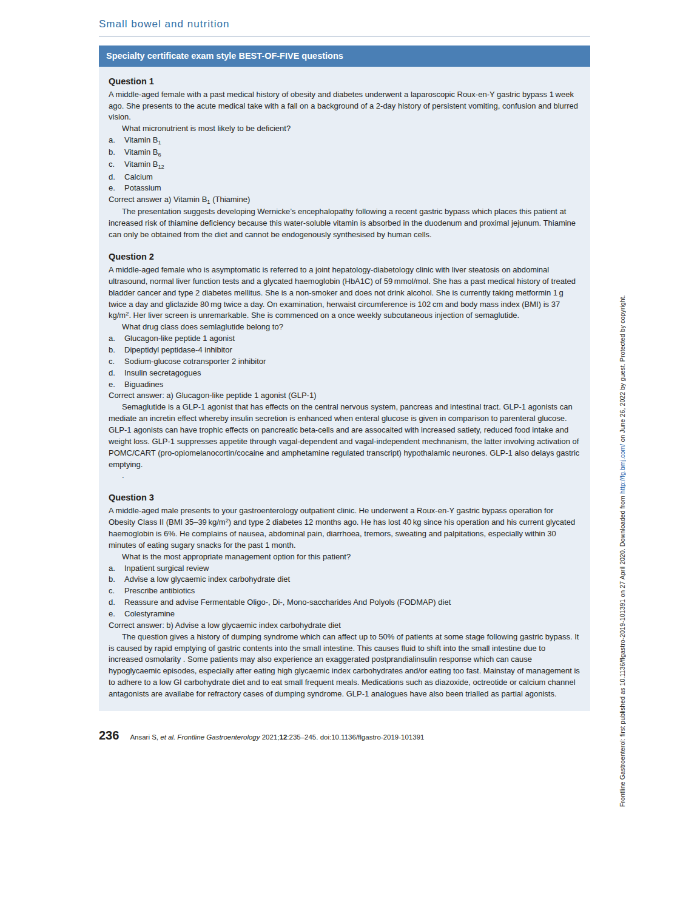Frontline Gastroenterol: first published as 10.1136/flgastro-2019-101391 on 27 April 2020. Downloaded from http://fg.bmj.com/ on June 26, 2022 by guest. Protected by copyright.
Small bowel and nutrition
Specialty certificate exam style BEST-OF-FIVE questions
Question 1
A middle-aged female with a past medical history of obesity and diabetes underwent a laparoscopic Roux-en-Y gastric bypass 1 week ago. She presents to the acute medical take with a fall on a background of a 2-day history of persistent vomiting, confusion and blurred vision.
What micronutrient is most likely to be deficient?
a. Vitamin B1
b. Vitamin B6
c. Vitamin B12
d. Calcium
e. Potassium
Correct answer a) Vitamin B1 (Thiamine)
The presentation suggests developing Wernicke’s encephalopathy following a recent gastric bypass which places this patient at increased risk of thiamine deficiency because this water-soluble vitamin is absorbed in the duodenum and proximal jejunum. Thiamine can only be obtained from the diet and cannot be endogenously synthesised by human cells.
Question 2
A middle-aged female who is asymptomatic is referred to a joint hepatology-diabetology clinic with liver steatosis on abdominal ultrasound, normal liver function tests and a glycated haemoglobin (HbA1C) of 59 mmol/mol. She has a past medical history of treated bladder cancer and type 2 diabetes mellitus. She is a non-smoker and does not drink alcohol. She is currently taking metformin 1 g twice a day and gliclazide 80 mg twice a day. On examination, herwaist circumference is 102 cm and body mass index (BMI) is 37 kg/m2. Her liver screen is unremarkable. She is commenced on a once weekly subcutaneous injection of semaglutide.
What drug class does semlaglutide belong to?
a. Glucagon-like peptide 1 agonist
b. Dipeptidyl peptidase-4 inhibitor
c. Sodium-glucose cotransporter 2 inhibitor
d. Insulin secretagogues
e. Biguadines
Correct answer: a) Glucagon-like peptide 1 agonist (GLP-1)
Semaglutide is a GLP-1 agonist that has effects on the central nervous system, pancreas and intestinal tract. GLP-1 agonists can mediate an incretin effect whereby insulin secretion is enhanced when enteral glucose is given in comparison to parenteral glucose. GLP-1 agonists can have trophic effects on pancreatic beta-cells and are assocaited with increased satiety, reduced food intake and weight loss. GLP-1 suppresses appetite through vagal-dependent and vagal-independent mechnanism, the latter involving activation of POMC/CART (pro-opiomelanocortin/cocaine and amphetamine regulated transcript) hypothalamic neurones. GLP-1 also delays gastric emptying.
.
Question 3
A middle-aged male presents to your gastroenterology outpatient clinic. He underwent a Roux-en-Y gastric bypass operation for Obesity Class II (BMI 35–39 kg/m2) and type 2 diabetes 12 months ago. He has lost 40 kg since his operation and his current glycated haemoglobin is 6%. He complains of nausea, abdominal pain, diarrhoea, tremors, sweating and palpitations, especially within 30 minutes of eating sugary snacks for the past 1 month.
What is the most appropriate management option for this patient?
a. Inpatient surgical review
b. Advise a low glycaemic index carbohydrate diet
c. Prescribe antibiotics
d. Reassure and advise Fermentable Oligo-, Di-, Mono-saccharides And Polyols (FODMAP) diet
e. Colestyramine
Correct answer: b) Advise a low glycaemic index carbohydrate diet
The question gives a history of dumping syndrome which can affect up to 50% of patients at some stage following gastric bypass. It is caused by rapid emptying of gastric contents into the small intestine. This causes fluid to shift into the small intestine due to increased osmolarity . Some patients may also experience an exaggerated postprandialinsulin response which can cause hypoglycaemic episodes, especially after eating high glycaemic index carbohydrates and/or eating too fast. Mainstay of management is to adhere to a low GI carbohydrate diet and to eat small frequent meals. Medications such as diazoxide, octreotide or calcium channel antagonists are availabe for refractory cases of dumping syndrome. GLP-1 analogues have also been trialled as partial agonists.
236
Ansari S, et al. Frontline Gastroenterology 2021;12:235–245. doi:10.1136/flgastro-2019-101391